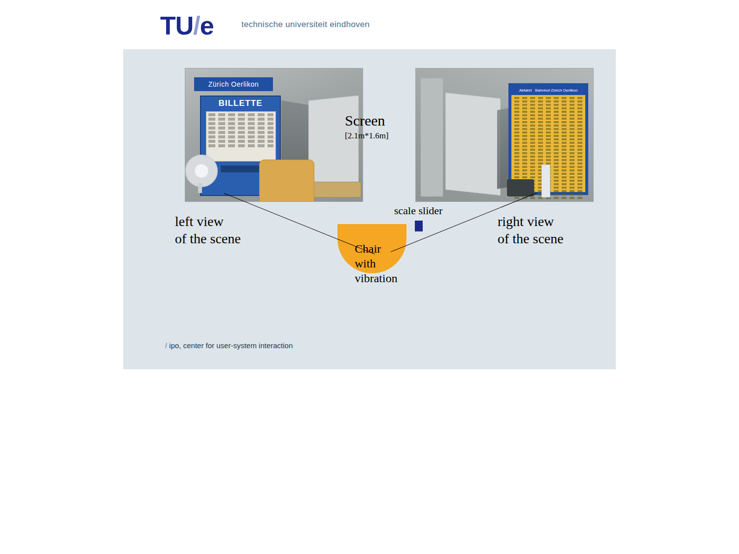TU/e
technische universiteit eindhoven
Zürich Oerlikon
BILLETTE
Abfahrt Bahnhof Zürich Oerlikon
Screen
[2.1m*1.6m]
scale slider
left view
of the scene
right view
of the scene
Chair
with
vibration
/ ipo, center for user-system interaction